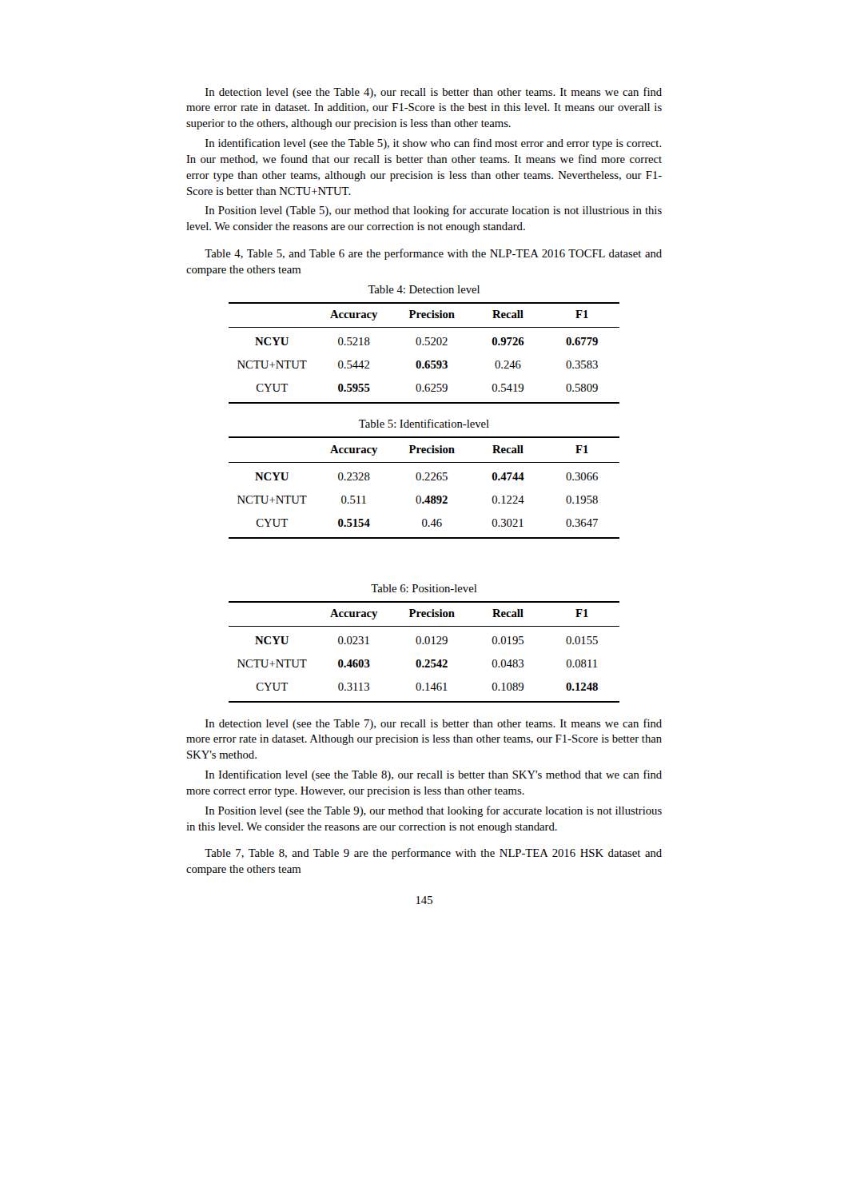In detection level (see the Table 4), our recall is better than other teams. It means we can find more error rate in dataset. In addition, our F1-Score is the best in this level. It means our overall is superior to the others, although our precision is less than other teams.
In identification level (see the Table 5), it show who can find most error and error type is correct. In our method, we found that our recall is better than other teams. It means we find more correct error type than other teams, although our precision is less than other teams. Nevertheless, our F1-Score is better than NCTU+NTUT.
In Position level (Table 5), our method that looking for accurate location is not illustrious in this level. We consider the reasons are our correction is not enough standard.
Table 4, Table 5, and Table 6 are the performance with the NLP-TEA 2016 TOCFL dataset and compare the others team
Table 4: Detection level
| | Accuracy | Precision | Recall | F1 |
| --- | --- | --- | --- | --- |
| NCYU | 0.5218 | 0.5202 | 0.9726 | 0.6779 |
| NCTU+NTUT | 0.5442 | 0.6593 | 0.246 | 0.3583 |
| CYUT | 0.5955 | 0.6259 | 0.5419 | 0.5809 |
Table 5: Identification-level
| | Accuracy | Precision | Recall | F1 |
| --- | --- | --- | --- | --- |
| NCYU | 0.2328 | 0.2265 | 0.4744 | 0.3066 |
| NCTU+NTUT | 0.511 | 0 .4892 | 0.1224 | 0.1958 |
| CYUT | 0.5154 | 0.46 | 0.3021 | 0.3647 |
Table 6: Position-level
| | Accuracy | Precision | Recall | F1 |
| --- | --- | --- | --- | --- |
| NCYU | 0.0231 | 0.0129 | 0.0195 | 0.0155 |
| NCTU+NTUT | 0.4603 | 0.2542 | 0.0483 | 0.0811 |
| CYUT | 0.3113 | 0.1461 | 0.1089 | 0.1248 |
In detection level (see the Table 7), our recall is better than other teams. It means we can find more error rate in dataset. Although our precision is less than other teams, our F1-Score is better than SKY's method.
In Identification level (see the Table 8), our recall is better than SKY's method that we can find more correct error type. However, our precision is less than other teams.
In Position level (see the Table 9), our method that looking for accurate location is not illustrious in this level. We consider the reasons are our correction is not enough standard.
Table 7, Table 8, and Table 9 are the performance with the NLP-TEA 2016 HSK dataset and compare the others team
145